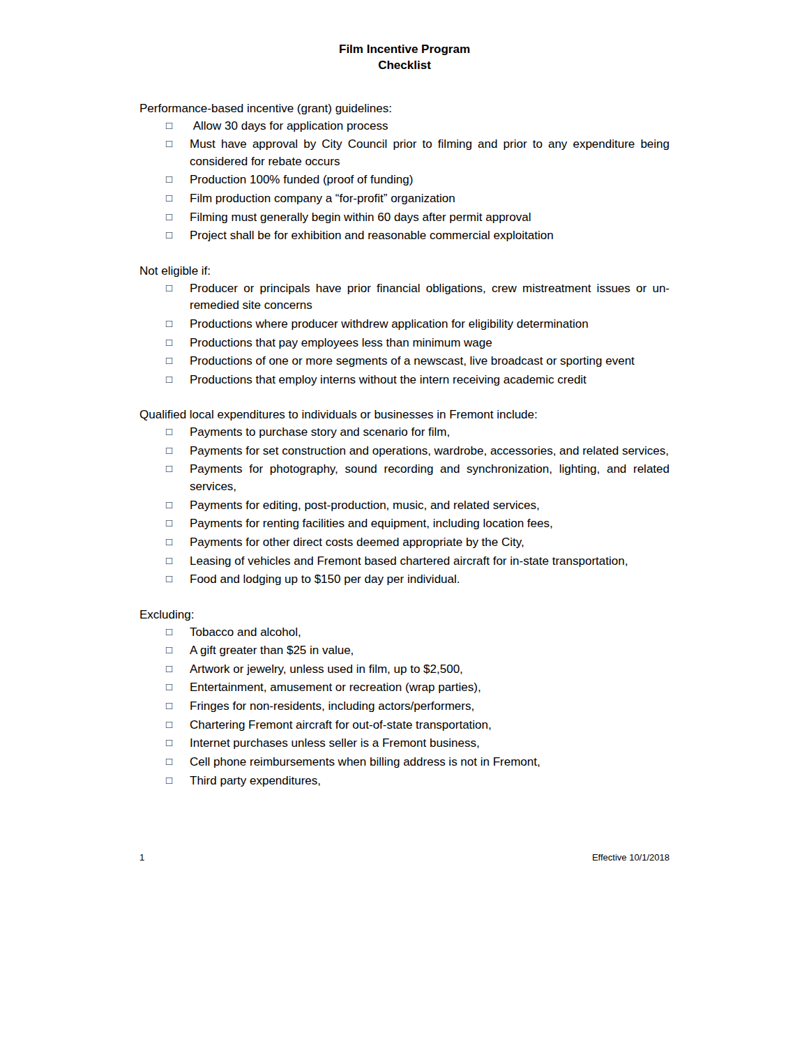Film Incentive Program
Checklist
Performance-based incentive (grant) guidelines:
Allow 30 days for application process
Must have approval by City Council prior to filming and prior to any expenditure being considered for rebate occurs
Production 100% funded (proof of funding)
Film production company a “for-profit” organization
Filming must generally begin within 60 days after permit approval
Project shall be for exhibition and reasonable commercial exploitation
Not eligible if:
Producer or principals have prior financial obligations, crew mistreatment issues or un-remedied site concerns
Productions where producer withdrew application for eligibility determination
Productions that pay employees less than minimum wage
Productions of one or more segments of a newscast, live broadcast or sporting event
Productions that employ interns without the intern receiving academic credit
Qualified local expenditures to individuals or businesses in Fremont include:
Payments to purchase story and scenario for film,
Payments for set construction and operations, wardrobe, accessories, and related services,
Payments for photography, sound recording and synchronization, lighting, and related services,
Payments for editing, post-production, music, and related services,
Payments for renting facilities and equipment, including location fees,
Payments for other direct costs deemed appropriate by the City,
Leasing of vehicles and Fremont based chartered aircraft for in-state transportation,
Food and lodging up to $150 per day per individual.
Excluding:
Tobacco and alcohol,
A gift greater than $25 in value,
Artwork or jewelry, unless used in film, up to $2,500,
Entertainment, amusement or recreation (wrap parties),
Fringes for non-residents, including actors/performers,
Chartering Fremont aircraft for out-of-state transportation,
Internet purchases unless seller is a Fremont business,
Cell phone reimbursements when billing address is not in Fremont,
Third party expenditures,
1 Effective 10/1/2018